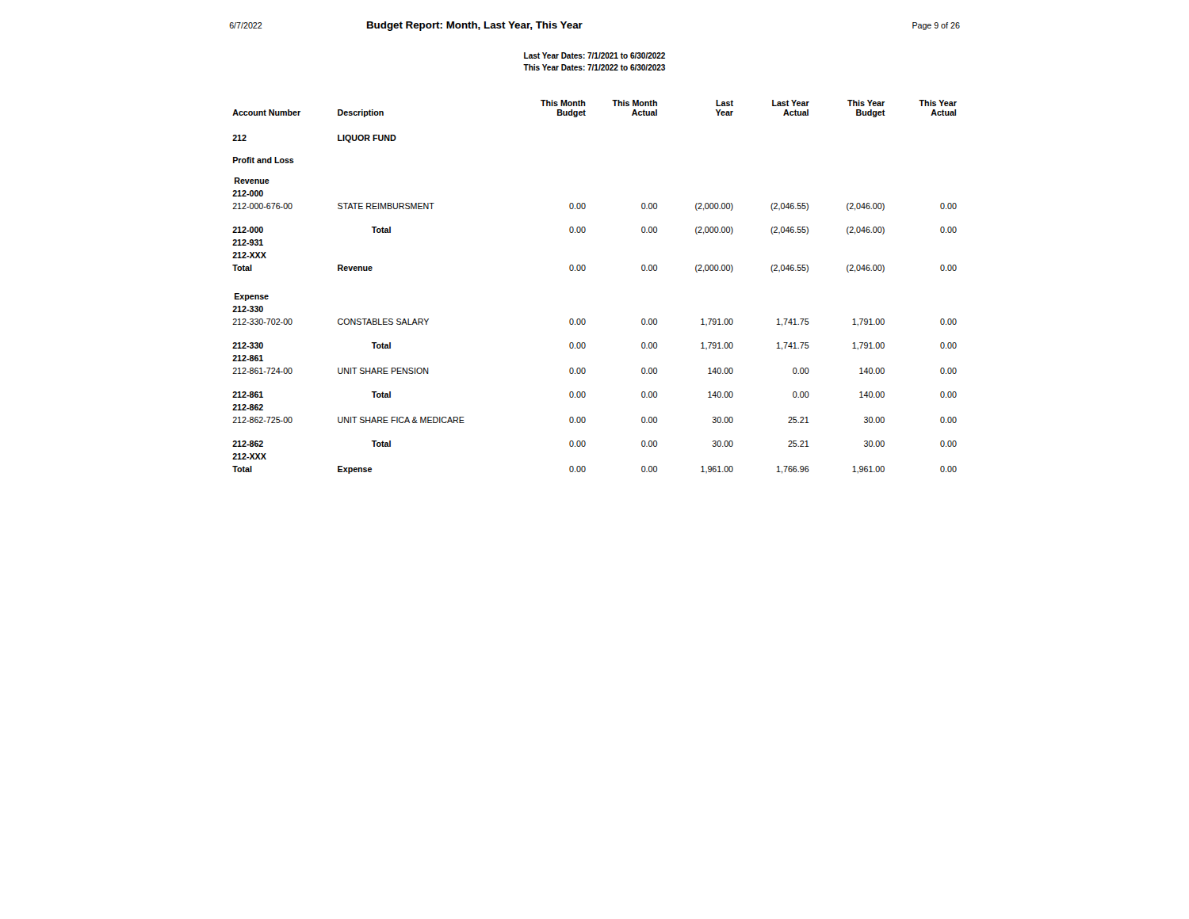6/7/2022
Budget Report: Month, Last Year, This Year
Page 9 of 26
Last Year Dates: 7/1/2021 to 6/30/2022
This Year Dates: 7/1/2022 to 6/30/2023
| Account Number | Description | This Month Budget | This Month Actual | Last Year | Last Year Actual | This Year Budget | This Year Actual |
| --- | --- | --- | --- | --- | --- | --- | --- |
| 212 | LIQUOR FUND | | | | | | |
| Profit and Loss | | | | | | | |
| Revenue | | | | | | | |
| 212-000 | | | | | | | |
| 212-000-676-00 | STATE REIMBURSMENT | 0.00 | 0.00 | (2,000.00) | (2,046.55) | (2,046.00) | 0.00 |
| 212-000 | Total | 0.00 | 0.00 | (2,000.00) | (2,046.55) | (2,046.00) | 0.00 |
| 212-931 | | | | | | | |
| 212-XXX | | | | | | | |
| Total | Revenue | 0.00 | 0.00 | (2,000.00) | (2,046.55) | (2,046.00) | 0.00 |
| Expense | | | | | | | |
| 212-330 | | | | | | | |
| 212-330-702-00 | CONSTABLES SALARY | 0.00 | 0.00 | 1,791.00 | 1,741.75 | 1,791.00 | 0.00 |
| 212-330 | Total | 0.00 | 0.00 | 1,791.00 | 1,741.75 | 1,791.00 | 0.00 |
| 212-861 | | | | | | | |
| 212-861-724-00 | UNIT SHARE PENSION | 0.00 | 0.00 | 140.00 | 0.00 | 140.00 | 0.00 |
| 212-861 | Total | 0.00 | 0.00 | 140.00 | 0.00 | 140.00 | 0.00 |
| 212-862 | | | | | | | |
| 212-862-725-00 | UNIT SHARE FICA & MEDICARE | 0.00 | 0.00 | 30.00 | 25.21 | 30.00 | 0.00 |
| 212-862 | Total | 0.00 | 0.00 | 30.00 | 25.21 | 30.00 | 0.00 |
| 212-XXX | | | | | | | |
| Total | Expense | 0.00 | 0.00 | 1,961.00 | 1,766.96 | 1,961.00 | 0.00 |